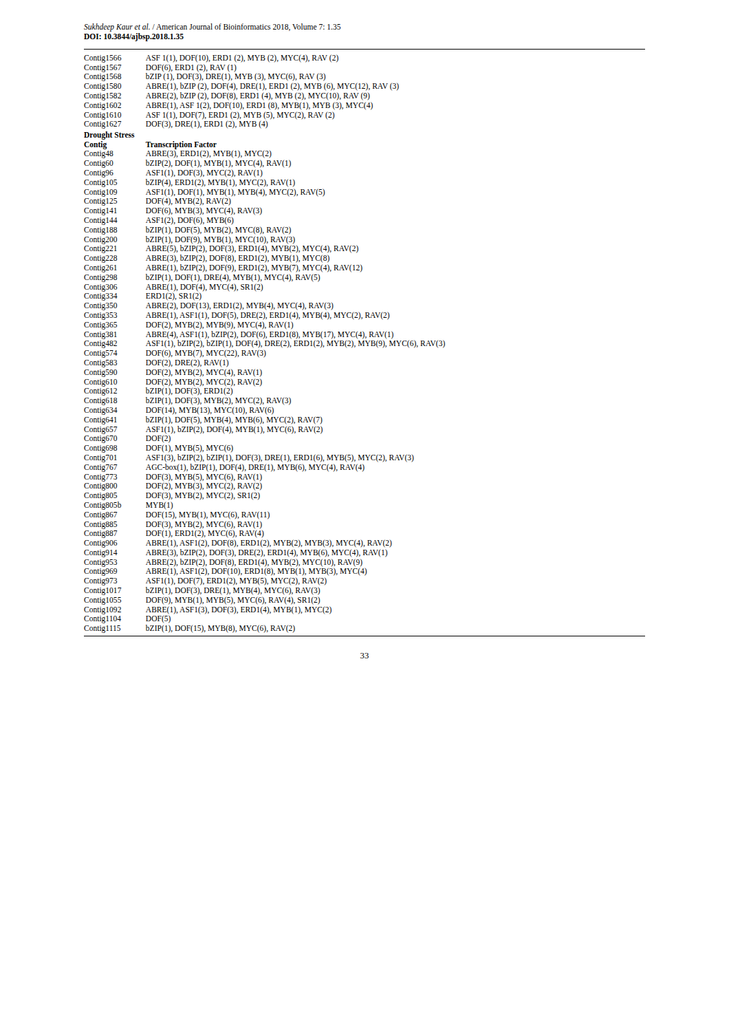Sukhdeep Kaur et al. / American Journal of Bioinformatics 2018, Volume 7: 1.35
DOI: 10.3844/ajbsp.2018.1.35
| Contig1566 | ASF 1(1), DOF(10), ERD1 (2), MYB (2), MYC(4), RAV (2) |
| Contig1567 | DOF(6), ERD1 (2), RAV (1) |
| Contig1568 | bZIP (1), DOF(3), DRE(1), MYB (3), MYC(6), RAV (3) |
| Contig1580 | ABRE(1), bZIP (2), DOF(4), DRE(1), ERD1 (2), MYB (6), MYC(12), RAV (3) |
| Contig1582 | ABRE(2), bZIP (2), DOF(8), ERD1 (4), MYB (2), MYC(10), RAV (9) |
| Contig1602 | ABRE(1), ASF 1(2), DOF(10), ERD1 (8), MYB(1), MYB (3), MYC(4) |
| Contig1610 | ASF 1(1), DOF(7), ERD1 (2), MYB (5), MYC(2), RAV (2) |
| Contig1627 | DOF(3), DRE(1), ERD1 (2), MYB (4) |
| Drought Stress |
| Contig | Transcription Factor |
| Contig48 | ABRE(3), ERD1(2), MYB(1), MYC(2) |
| Contig60 | bZIP(2), DOF(1), MYB(1), MYC(4), RAV(1) |
| Contig96 | ASF1(1), DOF(3), MYC(2), RAV(1) |
| Contig105 | bZIP(4), ERD1(2), MYB(1), MYC(2), RAV(1) |
| Contig109 | ASF1(1), DOF(1), MYB(1), MYB(4), MYC(2), RAV(5) |
| Contig125 | DOF(4), MYB(2), RAV(2) |
| Contig141 | DOF(6), MYB(3), MYC(4), RAV(3) |
| Contig144 | ASF1(2), DOF(6), MYB(6) |
| Contig188 | bZIP(1), DOF(5), MYB(2), MYC(8), RAV(2) |
| Contig200 | bZIP(1), DOF(9), MYB(1), MYC(10), RAV(3) |
| Contig221 | ABRE(5), bZIP(2), DOF(3), ERD1(4), MYB(2), MYC(4), RAV(2) |
| Contig228 | ABRE(3), bZIP(2), DOF(8), ERD1(2), MYB(1), MYC(8) |
| Contig261 | ABRE(1), bZIP(2), DOF(9), ERD1(2), MYB(7), MYC(4), RAV(12) |
| Contig298 | bZIP(1), DOF(1), DRE(4), MYB(1), MYC(4), RAV(5) |
| Contig306 | ABRE(1), DOF(4), MYC(4), SR1(2) |
| Contig334 | ERD1(2), SR1(2) |
| Contig350 | ABRE(2), DOF(13), ERD1(2), MYB(4), MYC(4), RAV(3) |
| Contig353 | ABRE(1), ASF1(1), DOF(5), DRE(2), ERD1(4), MYB(4), MYC(2), RAV(2) |
| Contig365 | DOF(2), MYB(2), MYB(9), MYC(4), RAV(1) |
| Contig381 | ABRE(4), ASF1(1), bZIP(2), DOF(6), ERD1(8), MYB(17), MYC(4), RAV(1) |
| Contig482 | ASF1(1), bZIP(2), bZIP(1), DOF(4), DRE(2), ERD1(2), MYB(2), MYB(9), MYC(6), RAV(3) |
| Contig574 | DOF(6), MYB(7), MYC(22), RAV(3) |
| Contig583 | DOF(2), DRE(2), RAV(1) |
| Contig590 | DOF(2), MYB(2), MYC(4), RAV(1) |
| Contig610 | DOF(2), MYB(2), MYC(2), RAV(2) |
| Contig612 | bZIP(1), DOF(3), ERD1(2) |
| Contig618 | bZIP(1), DOF(3), MYB(2), MYC(2), RAV(3) |
| Contig634 | DOF(14), MYB(13), MYC(10), RAV(6) |
| Contig641 | bZIP(1), DOF(5), MYB(4), MYB(6), MYC(2), RAV(7) |
| Contig657 | ASF1(1), bZIP(2), DOF(4), MYB(1), MYC(6), RAV(2) |
| Contig670 | DOF(2) |
| Contig698 | DOF(1), MYB(5), MYC(6) |
| Contig701 | ASF1(3), bZIP(2), bZIP(1), DOF(3), DRE(1), ERD1(6), MYB(5), MYC(2), RAV(3) |
| Contig767 | AGC-box(1), bZIP(1), DOF(4), DRE(1), MYB(6), MYC(4), RAV(4) |
| Contig773 | DOF(3), MYB(5), MYC(6), RAV(1) |
| Contig800 | DOF(2), MYB(3), MYC(2), RAV(2) |
| Contig805 | DOF(3), MYB(2), MYC(2), SR1(2) |
| Contig805b | MYB(1) |
| Contig867 | DOF(15), MYB(1), MYC(6), RAV(11) |
| Contig885 | DOF(3), MYB(2), MYC(6), RAV(1) |
| Contig887 | DOF(1), ERD1(2), MYC(6), RAV(4) |
| Contig906 | ABRE(1), ASF1(2), DOF(8), ERD1(2), MYB(2), MYB(3), MYC(4), RAV(2) |
| Contig914 | ABRE(3), bZIP(2), DOF(3), DRE(2), ERD1(4), MYB(6), MYC(4), RAV(1) |
| Contig953 | ABRE(2), bZIP(2), DOF(8), ERD1(4), MYB(2), MYC(10), RAV(9) |
| Contig969 | ABRE(1), ASF1(2), DOF(10), ERD1(8), MYB(1), MYB(3), MYC(4) |
| Contig973 | ASF1(1), DOF(7), ERD1(2), MYB(5), MYC(2), RAV(2) |
| Contig1017 | bZIP(1), DOF(3), DRE(1), MYB(4), MYC(6), RAV(3) |
| Contig1055 | DOF(9), MYB(1), MYB(5), MYC(6), RAV(4), SR1(2) |
| Contig1092 | ABRE(1), ASF1(3), DOF(3), ERD1(4), MYB(1), MYC(2) |
| Contig1104 | DOF(5) |
| Contig1115 | bZIP(1), DOF(15), MYB(8), MYC(6), RAV(2) |
33